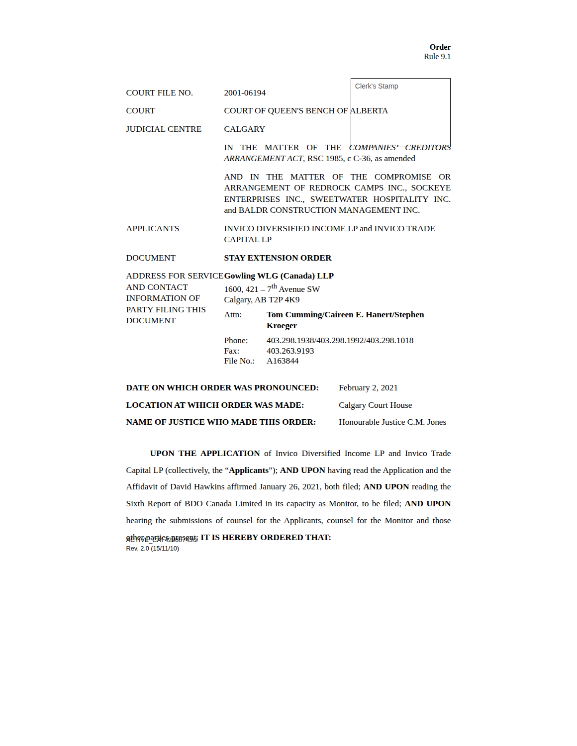Order
Rule 9.1
Clerk's Stamp
| COURT FILE NO. | 2001-06194 |
| COURT | COURT OF QUEEN'S BENCH OF ALBERTA |
| JUDICIAL CENTRE | CALGARY |
| | IN THE MATTER OF THE COMPANIES’ CREDITORS ARRANGEMENT ACT , RSC 1985, c C-36, as amended |
| | AND IN THE MATTER OF THE COMPROMISE OR ARRANGEMENT OF REDROCK CAMPS INC., SOCKEYE ENTERPRISES INC., SWEETWATER HOSPITALITY INC. and BALDR CONSTRUCTION MANAGEMENT INC. |
| APPLICANTS | INVICO DIVERSIFIED INCOME LP and INVICO TRADE CAPITAL LP |
| DOCUMENT | STAY EXTENSION ORDER |
| ADDRESS FOR SERVICE AND CONTACT INFORMATION OF PARTY FILING THIS DOCUMENT | Gowling WLG (Canada) LLP 1600, 421 – 7 th Avenue SW Calgary, AB T2P 4K9 / Attn: / Tom Cumming/Caireen E. Hanert/Stephen Kroeger / / Phone: / 403.298.1938/403.298.1992/403.298.1018 / / Fax: / 403.263.9193 / / File No.: / A163844 / |
| DATE ON WHICH ORDER WAS PRONOUNCED: | February 2, 2021 |
| LOCATION AT WHICH ORDER WAS MADE: | Calgary Court House |
| NAME OF JUSTICE WHO MADE THIS ORDER: | Honourable Justice C.M. Jones |
UPON THE APPLICATION of Invico Diversified Income LP and Invico Trade Capital LP (collectively, the “Applicants”); AND UPON having read the Application and the Affidavit of David Hawkins affirmed January 26, 2021, both filed; AND UPON reading the Sixth Report of BDO Canada Limited in its capacity as Monitor, to be filed; AND UPON hearing the submissions of counsel for the Applicants, counsel for the Monitor and those other parties present; IT IS HEREBY ORDERED THAT:
ACTIVE_CA\ 42960743\2
Rev. 2.0 (15/11/10)